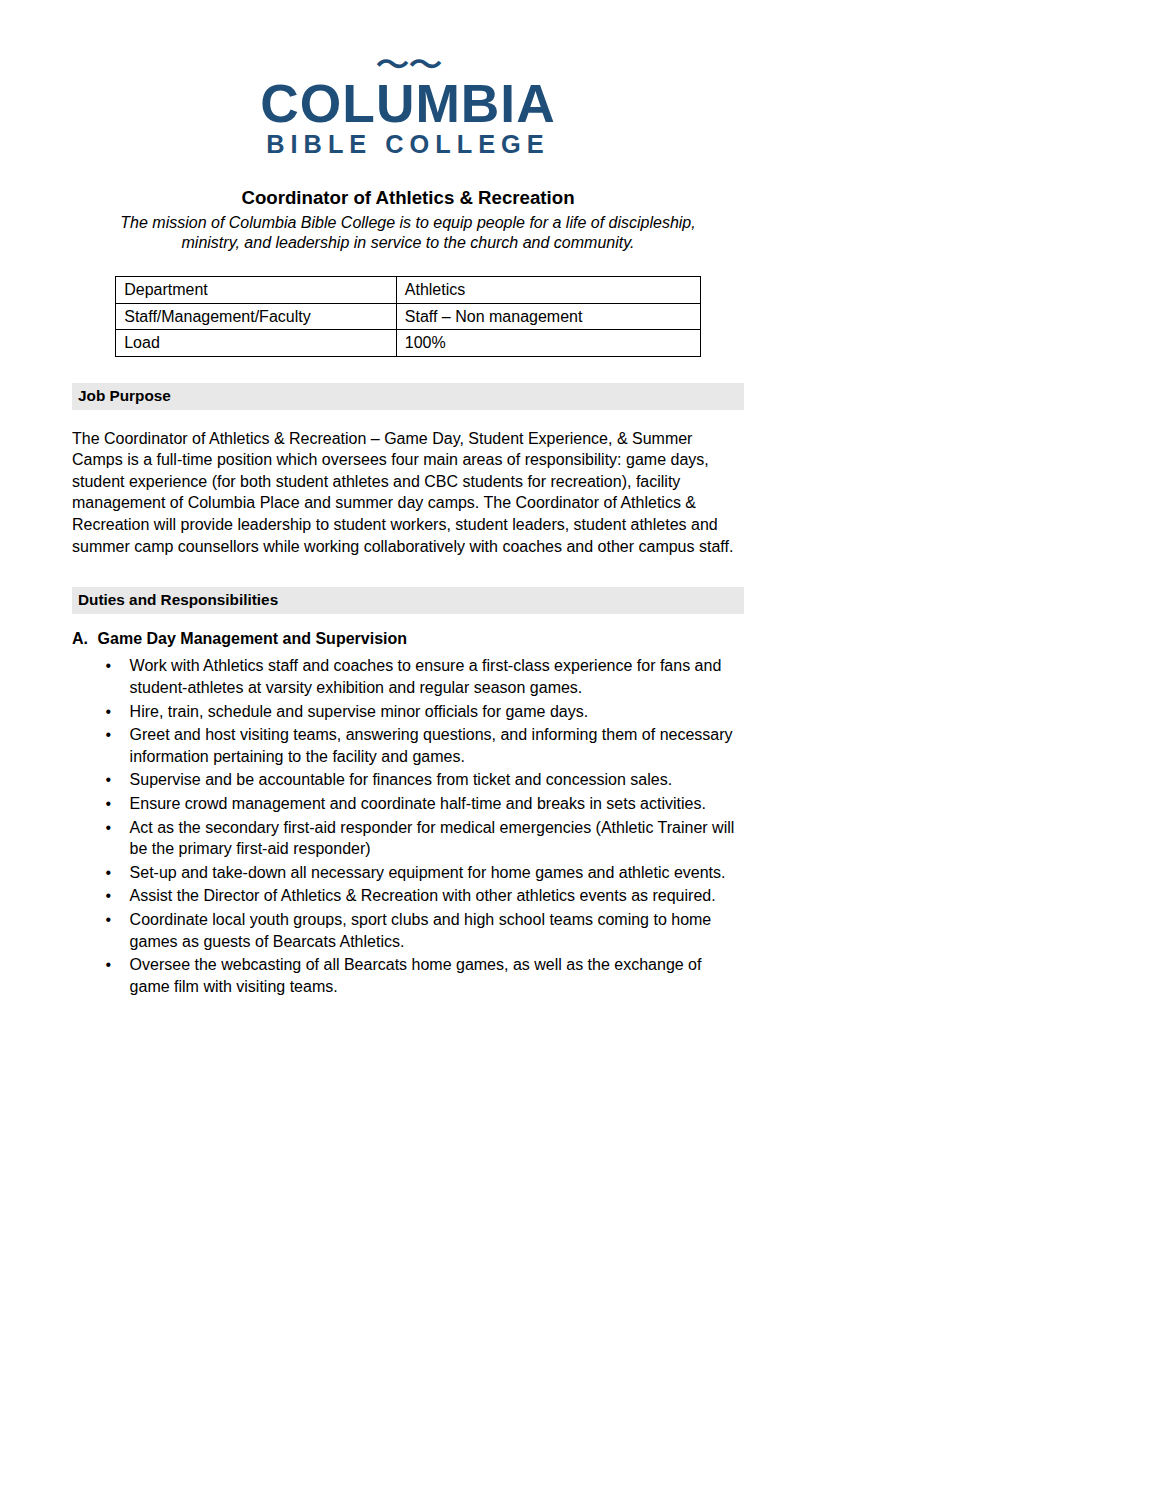〜〜 COLUMBIA BIBLE COLLEGE
Coordinator of Athletics & Recreation
The mission of Columbia Bible College is to equip people for a life of discipleship,
ministry, and leadership in service to the church and community.
| Department | Athletics |
| Staff/Management/Faculty | Staff – Non management |
| Load | 100% |
Job Purpose
The Coordinator of Athletics & Recreation – Game Day, Student Experience, & Summer Camps is a full-time position which oversees four main areas of responsibility: game days, student experience (for both student athletes and CBC students for recreation), facility management of Columbia Place and summer day camps. The Coordinator of Athletics & Recreation will provide leadership to student workers, student leaders, student athletes and summer camp counsellors while working collaboratively with coaches and other campus staff.
Duties and Responsibilities
A. Game Day Management and Supervision
Work with Athletics staff and coaches to ensure a first-class experience for fans and student-athletes at varsity exhibition and regular season games.
Hire, train, schedule and supervise minor officials for game days.
Greet and host visiting teams, answering questions, and informing them of necessary information pertaining to the facility and games.
Supervise and be accountable for finances from ticket and concession sales.
Ensure crowd management and coordinate half-time and breaks in sets activities.
Act as the secondary first-aid responder for medical emergencies (Athletic Trainer will be the primary first-aid responder)
Set-up and take-down all necessary equipment for home games and athletic events.
Assist the Director of Athletics & Recreation with other athletics events as required.
Coordinate local youth groups, sport clubs and high school teams coming to home games as guests of Bearcats Athletics.
Oversee the webcasting of all Bearcats home games, as well as the exchange of game film with visiting teams.